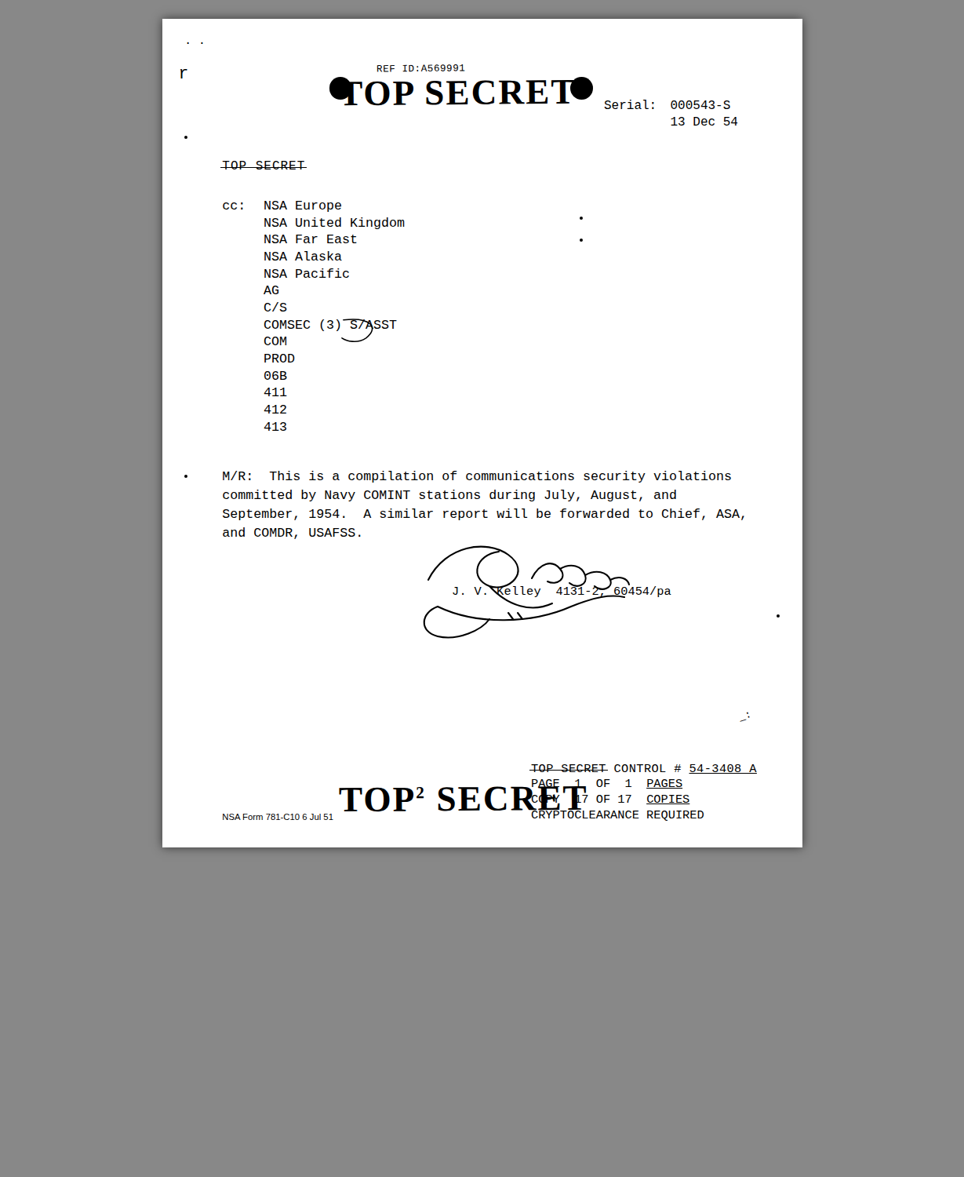. .
r
TOP SECRET
REF ID:A569991
| Serial: | 000543-S |
| | 13 Dec 54 |
TOP SECRET
cc:
NSA Europe
NSA United Kingdom
NSA Far East
NSA Alaska
NSA Pacific
AG
C/S
COMSEC (3)
S/ASST
COM
PROD
06B
411
412
413
M/R: This is a compilation of communications security violations committed by Navy COMINT stations during July, August, and September, 1954. A similar report will be forwarded to Chief, ASA, and COMDR, USAFSS.
J. V. Kelley 4131-2, 60454/pa
_:
TOP2 SECRET
TOP SECRET CONTROL # 54-3408 A
PAGE 1 OF 1 PAGES
COPY 17 OF 17 COPIES
CRYPTOCLEARANCE REQUIRED
NSA Form 781-C10 6 Jul 51